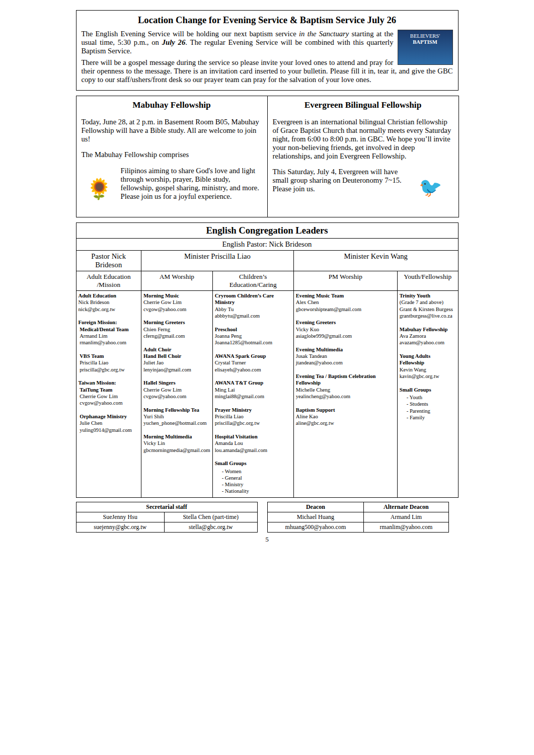Location Change for Evening Service & Baptism Service July 26
BELIEVERS'
BAPTISM
The English Evening Service will be holding our next baptism service in the Sanctuary starting at the usual time, 5:30 p.m., on July 26. The regular Evening Service will be combined with this quarterly Baptism Service.
There will be a gospel message during the service so please invite your loved ones to attend and pray for their openness to the message. There is an invitation card inserted to your bulletin. Please fill it in, tear it, and give the GBC copy to our staff/ushers/front desk so our prayer team can pray for the salvation of your love ones.
Mabuhay Fellowship
Today, June 28, at 2 p.m. in Basement Room B05, Mabuhay Fellowship will have a Bible study. All are welcome to join us!
The Mabuhay Fellowship comprises
🌻
Filipinos aiming to share God's love and light through worship, prayer, Bible study, fellowship, gospel sharing, ministry, and more. Please join us for a joyful experience.
Evergreen Bilingual Fellowship
Evergreen is an international bilingual Christian fellowship of Grace Baptist Church that normally meets every Saturday night, from 6:00 to 8:00 p.m. in GBC. We hope you’ll invite your non-believing friends, get involved in deep relationships, and join Evergreen Fellowship.
🐦
This Saturday, July 4, Evergreen will have small group sharing on Deuteronomy 7~15. Please join us.
| English Congregation Leaders |
| English Pastor: Nick Brideson |
| Pastor Nick Brideson | Minister Priscilla Liao | Minister Kevin Wang |
| Adult Education /Mission | AM Worship | Children’s Education/Caring | PM Worship | Youth/Fellowship |
| Adult Education Nick Brideson nick@gbc.org.tw Foreign Mission: Medical/Dental Team Armand Lim rmanlim@yahoo.com VBS Team Priscilla Liao priscilla@gbc.org.tw Taiwan Mission: TaiTung Team Cherrie Gow Lim cvgow@yahoo.com Orphanage Ministry Julie Chen yuling0914@gmail.com | Morning Music Cherrie Gow Lim cvgow@yahoo.com Morning Greeters Chien Ferng cferng@gmail.com Adult Choir Hand Bell Choir Juliet Jao lenyinjao@gmail.com Hallel Singers Cherrie Gow Lim cvgow@yahoo.com Morning Fellowship Tea Yuri Shih yuchen_phone@hotmail.com Morning Multimedia Vicky Lin gbcmorningmedia@gmail.com | Cryroom Children’s Care Ministry Abby Tu abbbytu@gmail.com Preschool Joanna Peng Joanna1285@hotmail.com AWANA Spark Group Crystal Turner elisayeh@yahoo.com AWANA T&T Group Ming Lai minglai88@gmail.com Prayer Ministry Priscilla Liao priscilla@gbc.org.tw Hospital Visitation Amanda Lou lou.amanda@gmail.com Small Groups - Women - General - Ministry - Nationality | Evening Music Team Alex Chen gbceworshipteam@gmail.com Evening Greeters Vicky Kuo asiaglobe999@gmail.com Evening Multimedia Jusak Tandean jtandean@yahoo.com Evening Tea / Baptism Celebration Fellowship Michelle Cheng yealincheng@yahoo.com Baptism Support Aline Kao aline@gbc.org.tw | Trinity Youth (Grade 7 and above) Grant & Kirsten Burgess grantburgess@live.co.za Mabuhay Fellowship Ava Zamora avazam@yahoo.com Young Adults Fellowship Kevin Wang kavin@gbc.org.tw Small Groups - Youth - Students - Parenting - Family |
| Secretarial staff |
| --- |
| SueJenny Hsu | Stella Chen (part-time) |
| suejenny@gbc.org.tw | stella@gbc.org.tw |
| Deacon | Alternate Deacon |
| --- | --- |
| Michael Huang | Armand Lim |
| mhuang500@yahoo.com | rmanlim@yahoo.com |
5